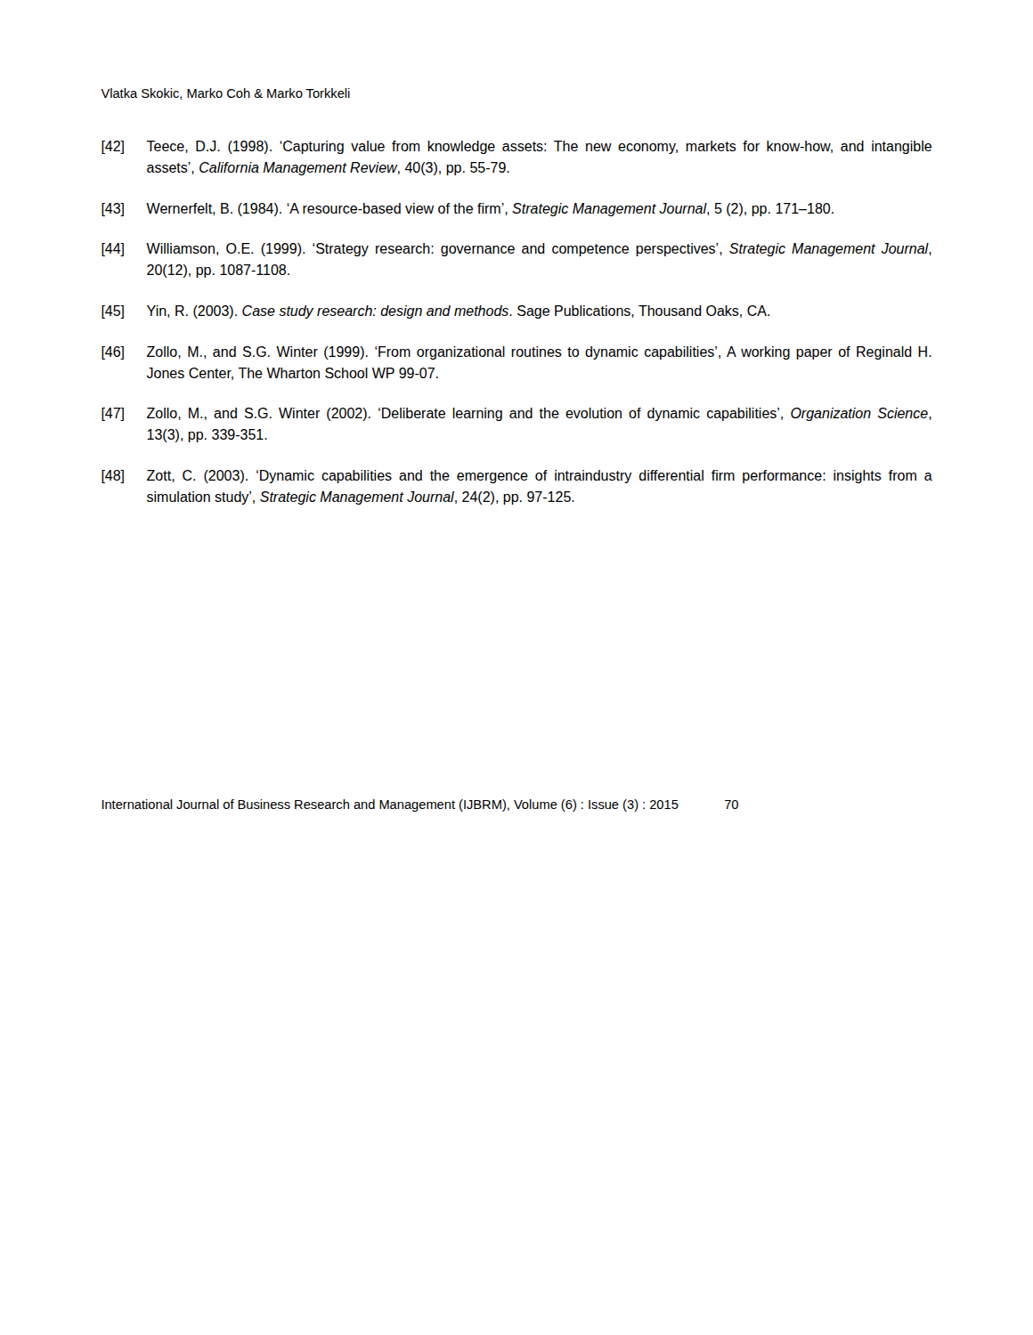Vlatka Skokic, Marko Coh & Marko Torkkeli
[42] Teece, D.J. (1998). ‘Capturing value from knowledge assets: The new economy, markets for know-how, and intangible assets’, California Management Review, 40(3), pp. 55-79.
[43] Wernerfelt, B. (1984). ‘A resource-based view of the firm’, Strategic Management Journal, 5 (2), pp. 171–180.
[44] Williamson, O.E. (1999). ‘Strategy research: governance and competence perspectives’, Strategic Management Journal, 20(12), pp. 1087-1108.
[45] Yin, R. (2003). Case study research: design and methods. Sage Publications, Thousand Oaks, CA.
[46] Zollo, M., and S.G. Winter (1999). ‘From organizational routines to dynamic capabilities’, A working paper of Reginald H. Jones Center, The Wharton School WP 99-07.
[47] Zollo, M., and S.G. Winter (2002). ‘Deliberate learning and the evolution of dynamic capabilities’, Organization Science, 13(3), pp. 339-351.
[48] Zott, C. (2003). ‘Dynamic capabilities and the emergence of intraindustry differential firm performance: insights from a simulation study’, Strategic Management Journal, 24(2), pp. 97-125.
International Journal of Business Research and Management (IJBRM), Volume (6) : Issue (3) : 201570